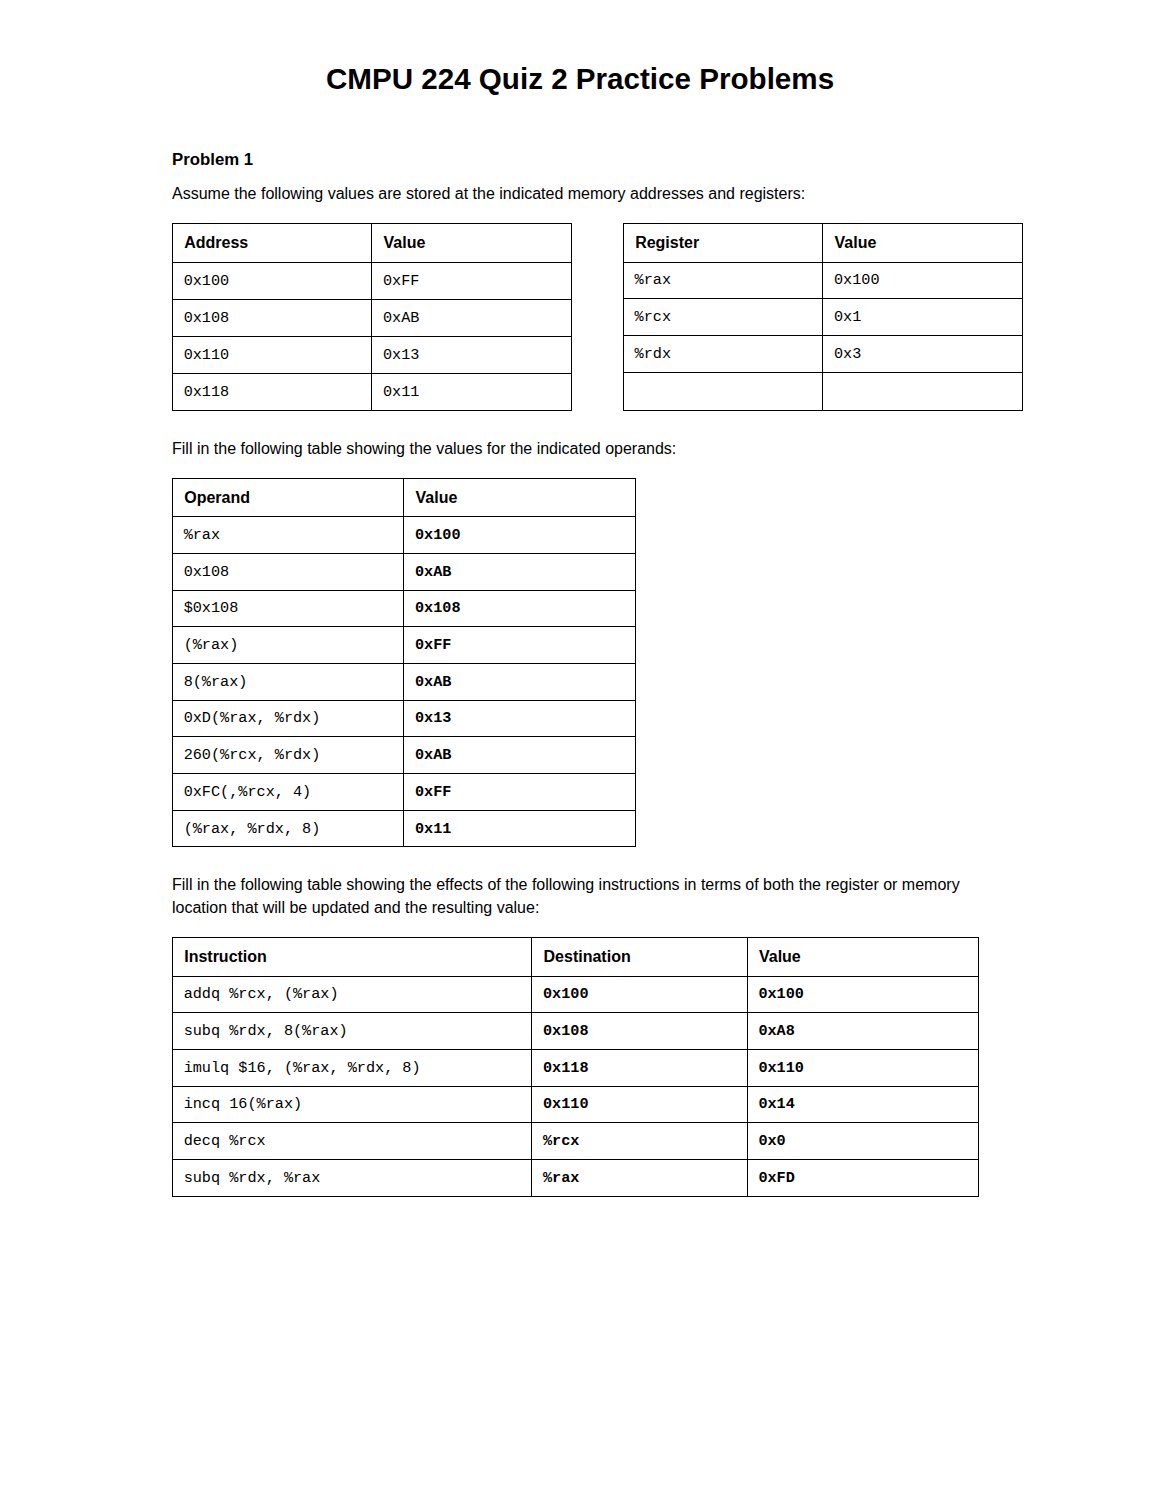CMPU 224 Quiz 2 Practice Problems
Problem 1
Assume the following values are stored at the indicated memory addresses and registers:
| Address | Value |
| --- | --- |
| 0x100 | 0xFF |
| 0x108 | 0xAB |
| 0x110 | 0x13 |
| 0x118 | 0x11 |
| Register | Value |
| --- | --- |
| %rax | 0x100 |
| %rcx | 0x1 |
| %rdx | 0x3 |
Fill in the following table showing the values for the indicated operands:
| Operand | Value |
| --- | --- |
| %rax | 0x100 |
| 0x108 | 0xAB |
| $0x108 | 0x108 |
| (%rax) | 0xFF |
| 8(%rax) | 0xAB |
| 0xD(%rax, %rdx) | 0x13 |
| 260(%rcx, %rdx) | 0xAB |
| 0xFC(,%rcx, 4) | 0xFF |
| (%rax, %rdx, 8) | 0x11 |
Fill in the following table showing the effects of the following instructions in terms of both the register or memory location that will be updated and the resulting value:
| Instruction | Destination | Value |
| --- | --- | --- |
| addq %rcx, (%rax) | 0x100 | 0x100 |
| subq %rdx, 8(%rax) | 0x108 | 0xA8 |
| imulq $16, (%rax, %rdx, 8) | 0x118 | 0x110 |
| incq 16(%rax) | 0x110 | 0x14 |
| decq %rcx | %rcx | 0x0 |
| subq %rdx, %rax | %rax | 0xFD |